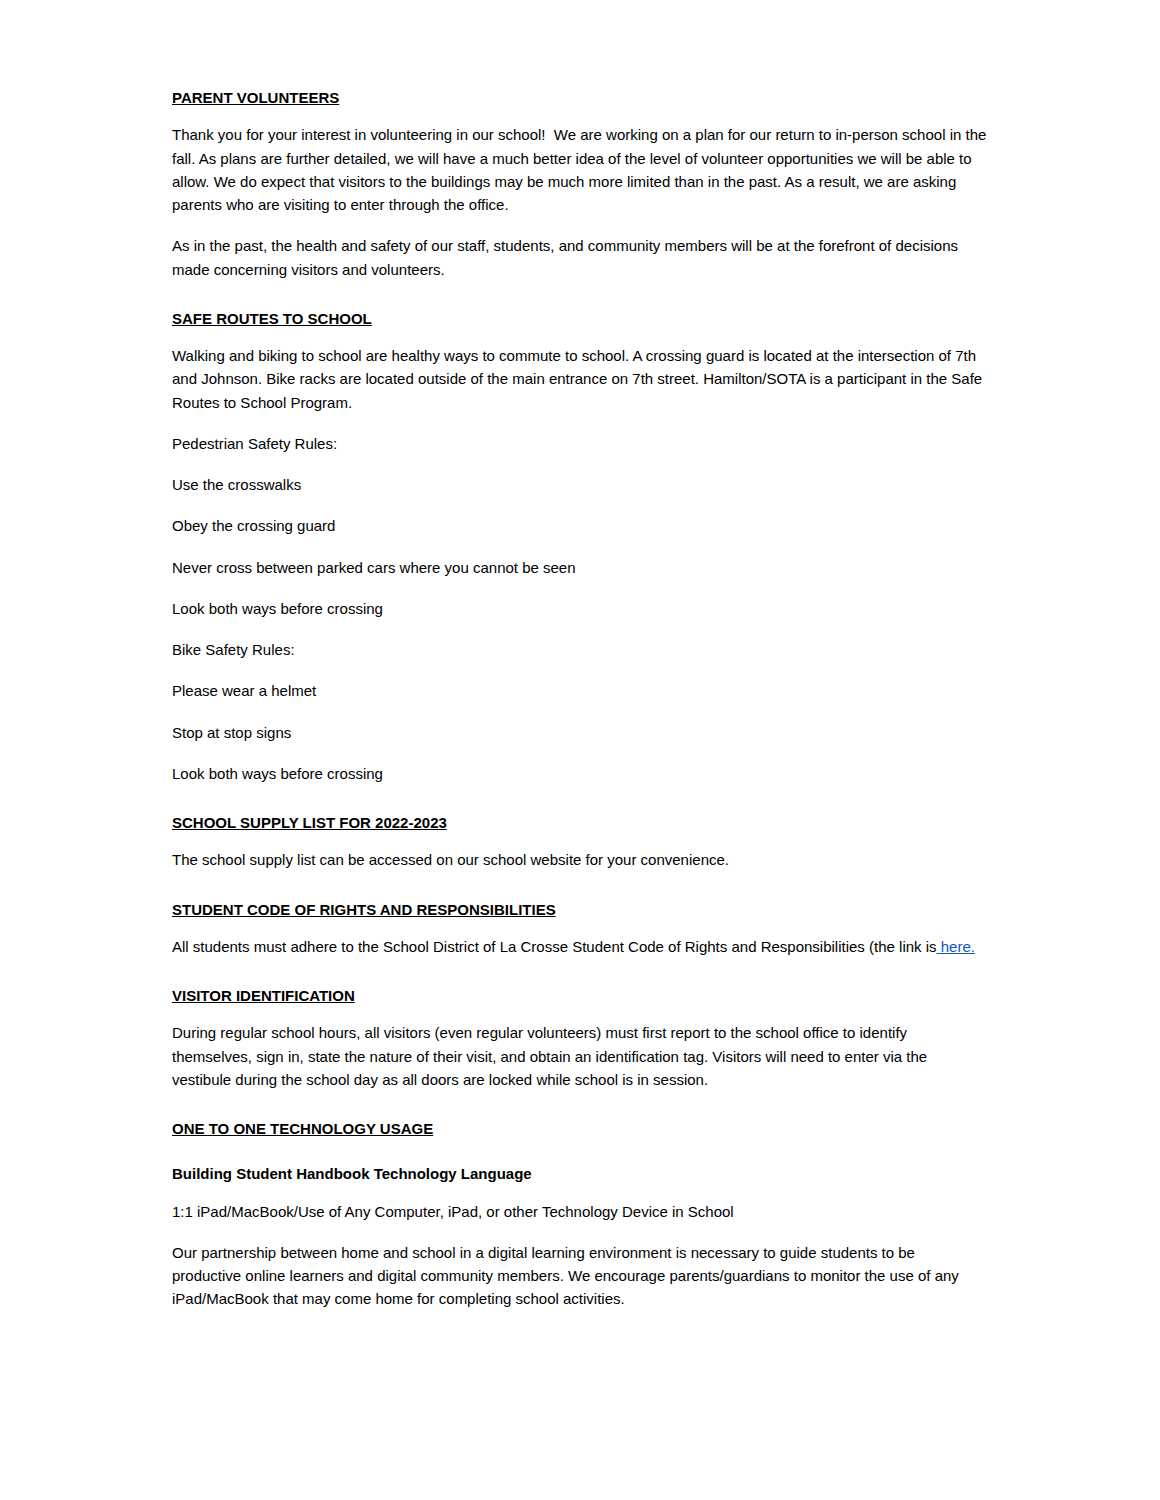Parent Volunteers
Thank you for your interest in volunteering in our school! We are working on a plan for our return to in-person school in the fall. As plans are further detailed, we will have a much better idea of the level of volunteer opportunities we will be able to allow. We do expect that visitors to the buildings may be much more limited than in the past. As a result, we are asking parents who are visiting to enter through the office.
As in the past, the health and safety of our staff, students, and community members will be at the forefront of decisions made concerning visitors and volunteers.
Safe Routes to School
Walking and biking to school are healthy ways to commute to school. A crossing guard is located at the intersection of 7th and Johnson. Bike racks are located outside of the main entrance on 7th street. Hamilton/SOTA is a participant in the Safe Routes to School Program.
Pedestrian Safety Rules:
Use the crosswalks
Obey the crossing guard
Never cross between parked cars where you cannot be seen
Look both ways before crossing
Bike Safety Rules:
Please wear a helmet
Stop at stop signs
Look both ways before crossing
School Supply List for 2022-2023
The school supply list can be accessed on our school website for your convenience.
Student Code of Rights and Responsibilities
All students must adhere to the School District of La Crosse Student Code of Rights and Responsibilities (the link is here.
Visitor Identification
During regular school hours, all visitors (even regular volunteers) must first report to the school office to identify themselves, sign in, state the nature of their visit, and obtain an identification tag. Visitors will need to enter via the vestibule during the school day as all doors are locked while school is in session.
One to One Technology Usage
Building Student Handbook Technology Language
1:1 iPad/MacBook/Use of Any Computer, iPad, or other Technology Device in School
Our partnership between home and school in a digital learning environment is necessary to guide students to be productive online learners and digital community members. We encourage parents/guardians to monitor the use of any iPad/MacBook that may come home for completing school activities.